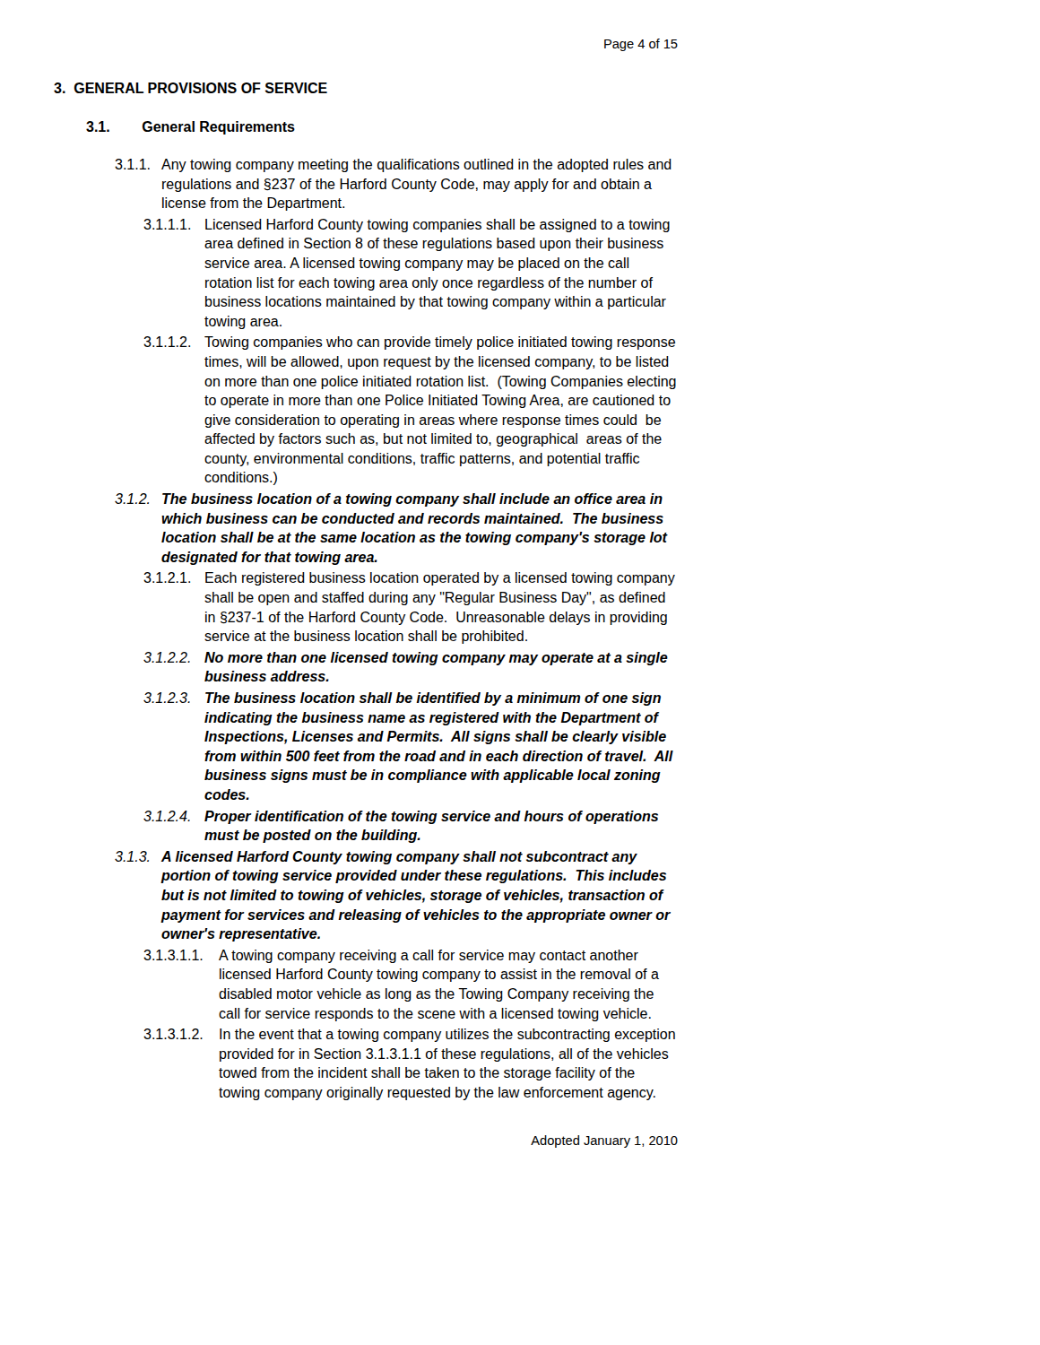Page 4 of 15
3. GENERAL PROVISIONS OF SERVICE
3.1. General Requirements
3.1.1. Any towing company meeting the qualifications outlined in the adopted rules and regulations and §237 of the Harford County Code, may apply for and obtain a license from the Department.
3.1.1.1. Licensed Harford County towing companies shall be assigned to a towing area defined in Section 8 of these regulations based upon their business service area. A licensed towing company may be placed on the call rotation list for each towing area only once regardless of the number of business locations maintained by that towing company within a particular towing area.
3.1.1.2. Towing companies who can provide timely police initiated towing response times, will be allowed, upon request by the licensed company, to be listed on more than one police initiated rotation list. (Towing Companies electing to operate in more than one Police Initiated Towing Area, are cautioned to give consideration to operating in areas where response times could be affected by factors such as, but not limited to, geographical areas of the county, environmental conditions, traffic patterns, and potential traffic conditions.)
3.1.2. The business location of a towing company shall include an office area in which business can be conducted and records maintained. The business location shall be at the same location as the towing company's storage lot designated for that towing area.
3.1.2.1. Each registered business location operated by a licensed towing company shall be open and staffed during any "Regular Business Day", as defined in §237-1 of the Harford County Code. Unreasonable delays in providing service at the business location shall be prohibited.
3.1.2.2. No more than one licensed towing company may operate at a single business address.
3.1.2.3. The business location shall be identified by a minimum of one sign indicating the business name as registered with the Department of Inspections, Licenses and Permits. All signs shall be clearly visible from within 500 feet from the road and in each direction of travel. All business signs must be in compliance with applicable local zoning codes.
3.1.2.4. Proper identification of the towing service and hours of operations must be posted on the building.
3.1.3. A licensed Harford County towing company shall not subcontract any portion of towing service provided under these regulations. This includes but is not limited to towing of vehicles, storage of vehicles, transaction of payment for services and releasing of vehicles to the appropriate owner or owner's representative.
3.1.3.1.1. A towing company receiving a call for service may contact another licensed Harford County towing company to assist in the removal of a disabled motor vehicle as long as the Towing Company receiving the call for service responds to the scene with a licensed towing vehicle.
3.1.3.1.2. In the event that a towing company utilizes the subcontracting exception provided for in Section 3.1.3.1.1 of these regulations, all of the vehicles towed from the incident shall be taken to the storage facility of the towing company originally requested by the law enforcement agency.
Adopted January 1, 2010